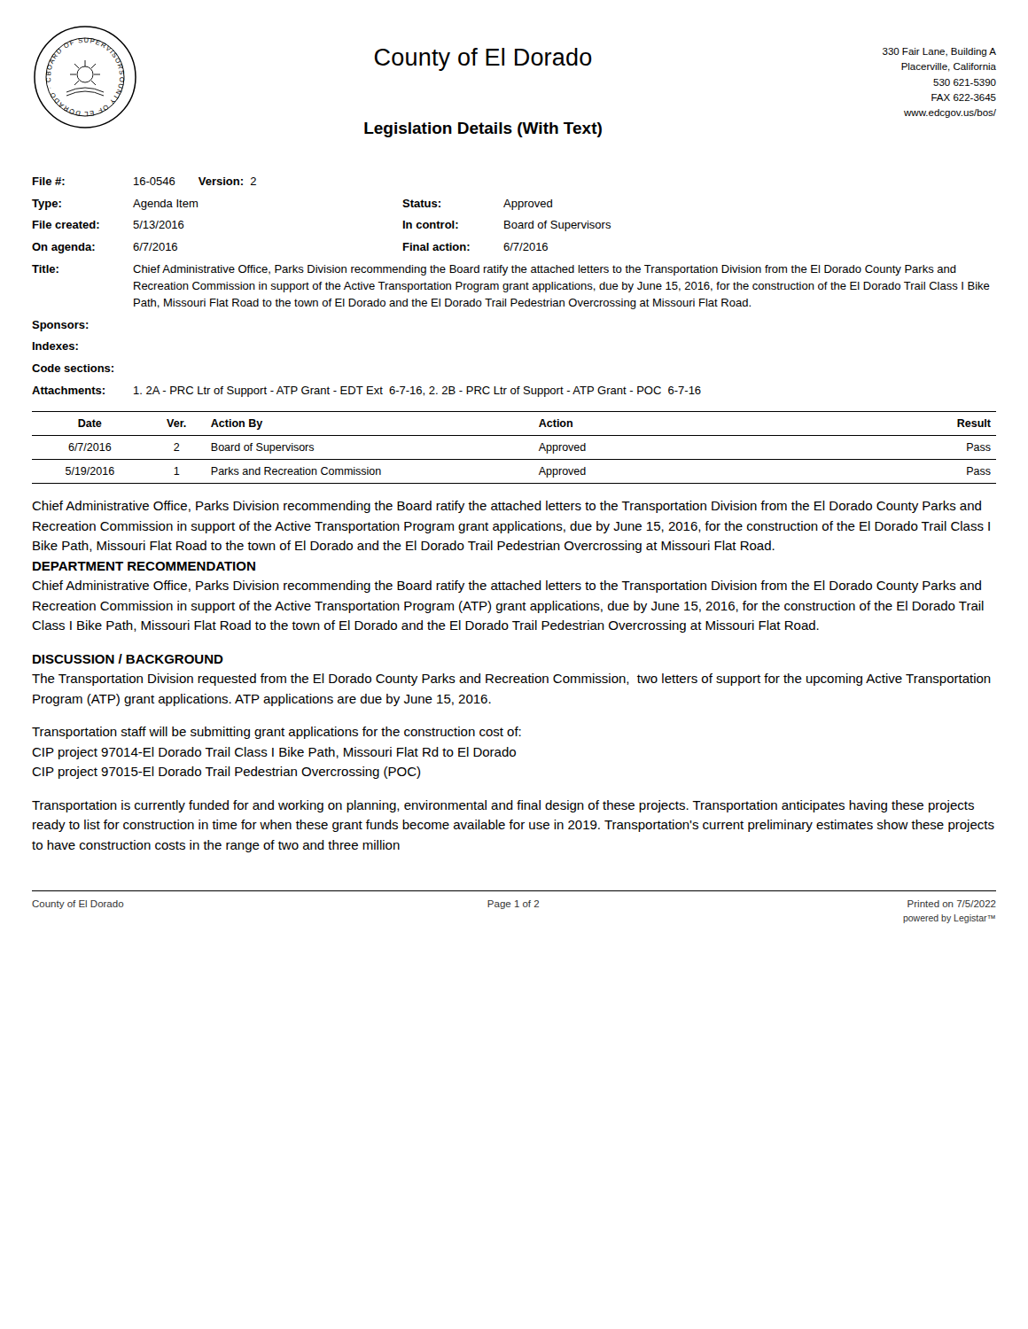BOARD OF SUPERVISORS COUNTY OF EL DORADO · CA
County of El Dorado
Legislation Details (With Text)
330 Fair Lane, Building A
Placerville, California
530 621-5390
FAX 622-3645
www.edcgov.us/bos/
| File #: | 16-0546 Version: 2 | | |
| Type: | Agenda Item | Status: | Approved |
| File created: | 5/13/2016 | In control: | Board of Supervisors |
| On agenda: | 6/7/2016 | Final action: | 6/7/2016 |
| Title: | Chief Administrative Office, Parks Division recommending the Board ratify the attached letters to the Transportation Division from the El Dorado County Parks and Recreation Commission in support of the Active Transportation Program grant applications, due by June 15, 2016, for the construction of the El Dorado Trail Class I Bike Path, Missouri Flat Road to the town of El Dorado and the El Dorado Trail Pedestrian Overcrossing at Missouri Flat Road. |
| Sponsors: | |
| Indexes: | |
| Code sections: | |
| Attachments: | 1. 2A - PRC Ltr of Support - ATP Grant - EDT Ext 6-7-16, 2. 2B - PRC Ltr of Support - ATP Grant - POC 6-7-16 |
| Date | Ver. | Action By | Action | Result |
| --- | --- | --- | --- | --- |
| 6/7/2016 | 2 | Board of Supervisors | Approved | Pass |
| 5/19/2016 | 1 | Parks and Recreation Commission | Approved | Pass |
Chief Administrative Office, Parks Division recommending the Board ratify the attached letters to the Transportation Division from the El Dorado County Parks and Recreation Commission in support of the Active Transportation Program grant applications, due by June 15, 2016, for the construction of the El Dorado Trail Class I Bike Path, Missouri Flat Road to the town of El Dorado and the El Dorado Trail Pedestrian Overcrossing at Missouri Flat Road.
DEPARTMENT RECOMMENDATION
Chief Administrative Office, Parks Division recommending the Board ratify the attached letters to the Transportation Division from the El Dorado County Parks and Recreation Commission in support of the Active Transportation Program (ATP) grant applications, due by June 15, 2016, for the construction of the El Dorado Trail Class I Bike Path, Missouri Flat Road to the town of El Dorado and the El Dorado Trail Pedestrian Overcrossing at Missouri Flat Road.
DISCUSSION / BACKGROUND
The Transportation Division requested from the El Dorado County Parks and Recreation Commission, two letters of support for the upcoming Active Transportation Program (ATP) grant applications. ATP applications are due by June 15, 2016.
Transportation staff will be submitting grant applications for the construction cost of:
CIP project 97014-El Dorado Trail Class I Bike Path, Missouri Flat Rd to El Dorado
CIP project 97015-El Dorado Trail Pedestrian Overcrossing (POC)
Transportation is currently funded for and working on planning, environmental and final design of these projects. Transportation anticipates having these projects ready to list for construction in time for when these grant funds become available for use in 2019. Transportation's current preliminary estimates show these projects to have construction costs in the range of two and three million
County of El Dorado
Page 1 of 2
Printed on 7/5/2022
powered by Legistar™